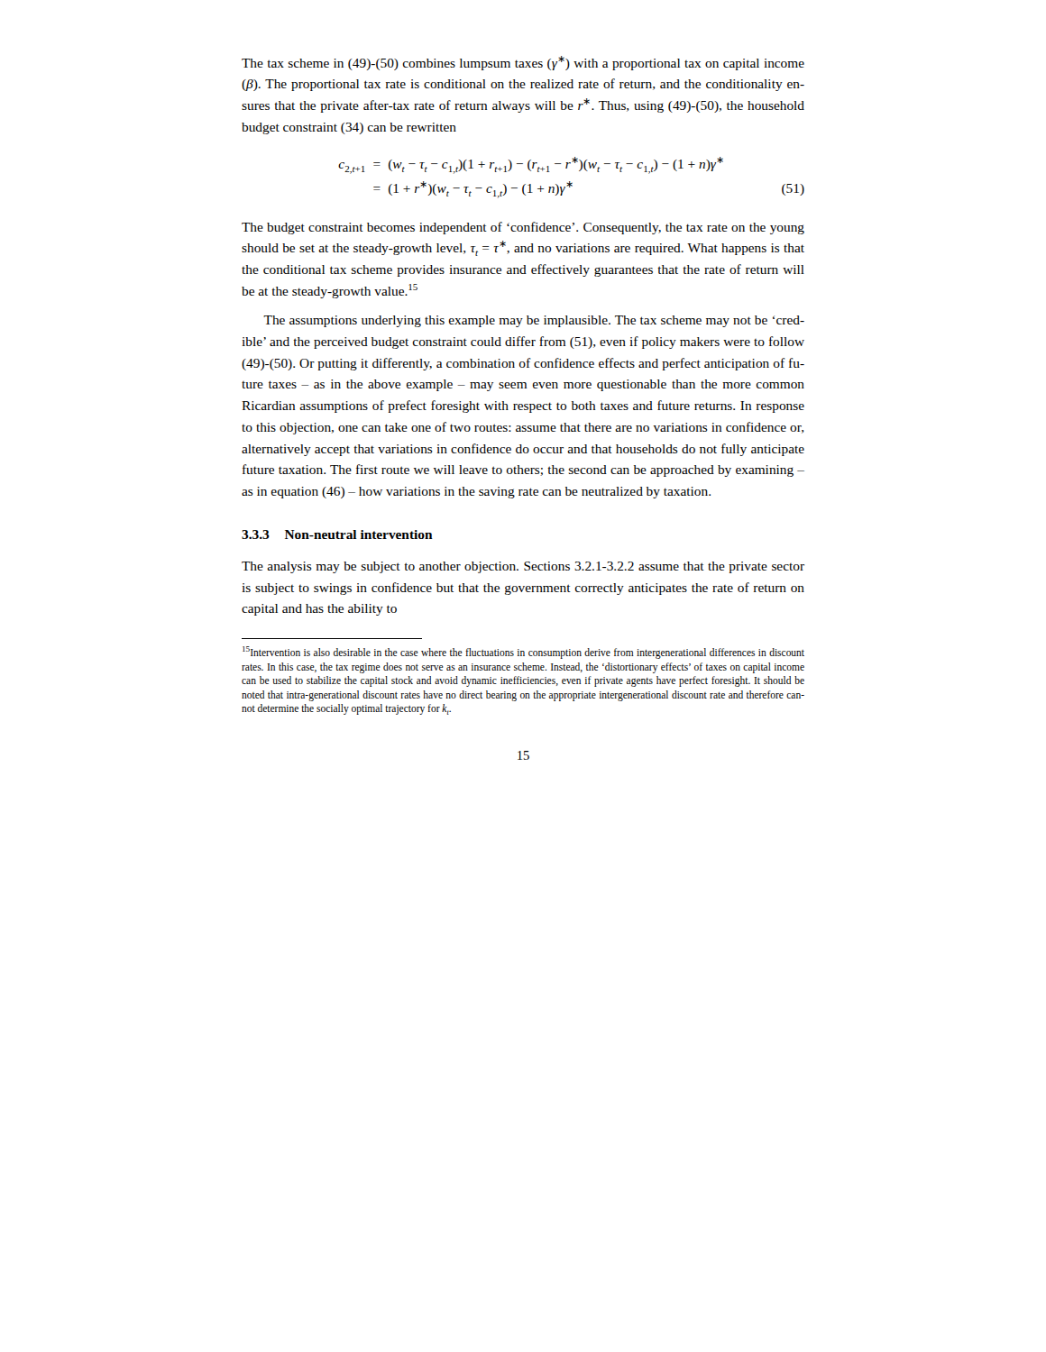The tax scheme in (49)-(50) combines lumpsum taxes (γ∗) with a proportional tax on capital income (β). The proportional tax rate is conditional on the realized rate of return, and the conditionality ensures that the private after-tax rate of return always will be r∗. Thus, using (49)-(50), the household budget constraint (34) can be rewritten
| c 2, t +1 | = | ( w t − τ t − c 1, t )(1 + r t +1 ) − ( r t +1 − r ∗ )( w t − τ t − c 1, t ) − (1 + n ) γ ∗ | |
| | = | (1 + r ∗ )( w t − τ t − c 1, t ) − (1 + n ) γ ∗ | (51) |
The budget constraint becomes independent of ‘confidence’. Consequently, the tax rate on the young should be set at the steady-growth level, τt = τ∗, and no variations are required. What happens is that the conditional tax scheme provides insurance and effectively guarantees that the rate of return will be at the steady-growth value.15
The assumptions underlying this example may be implausible. The tax scheme may not be ‘credible’ and the perceived budget constraint could differ from (51), even if policy makers were to follow (49)-(50). Or putting it differently, a combination of confidence effects and perfect anticipation of future taxes – as in the above example – may seem even more questionable than the more common Ricardian assumptions of prefect foresight with respect to both taxes and future returns. In response to this objection, one can take one of two routes: assume that there are no variations in confidence or, alternatively accept that variations in confidence do occur and that households do not fully anticipate future taxation. The first route we will leave to others; the second can be approached by examining – as in equation (46) – how variations in the saving rate can be neutralized by taxation.
3.3.3 Non-neutral intervention
The analysis may be subject to another objection. Sections 3.2.1-3.2.2 assume that the private sector is subject to swings in confidence but that the government correctly anticipates the rate of return on capital and has the ability to
15Intervention is also desirable in the case where the fluctuations in consumption derive from intergenerational differences in discount rates. In this case, the tax regime does not serve as an insurance scheme. Instead, the ‘distortionary effects’ of taxes on capital income can be used to stabilize the capital stock and avoid dynamic inefficiencies, even if private agents have perfect foresight. It should be noted that intra-generational discount rates have no direct bearing on the appropriate intergenerational discount rate and therefore cannot determine the socially optimal trajectory for kt.
15